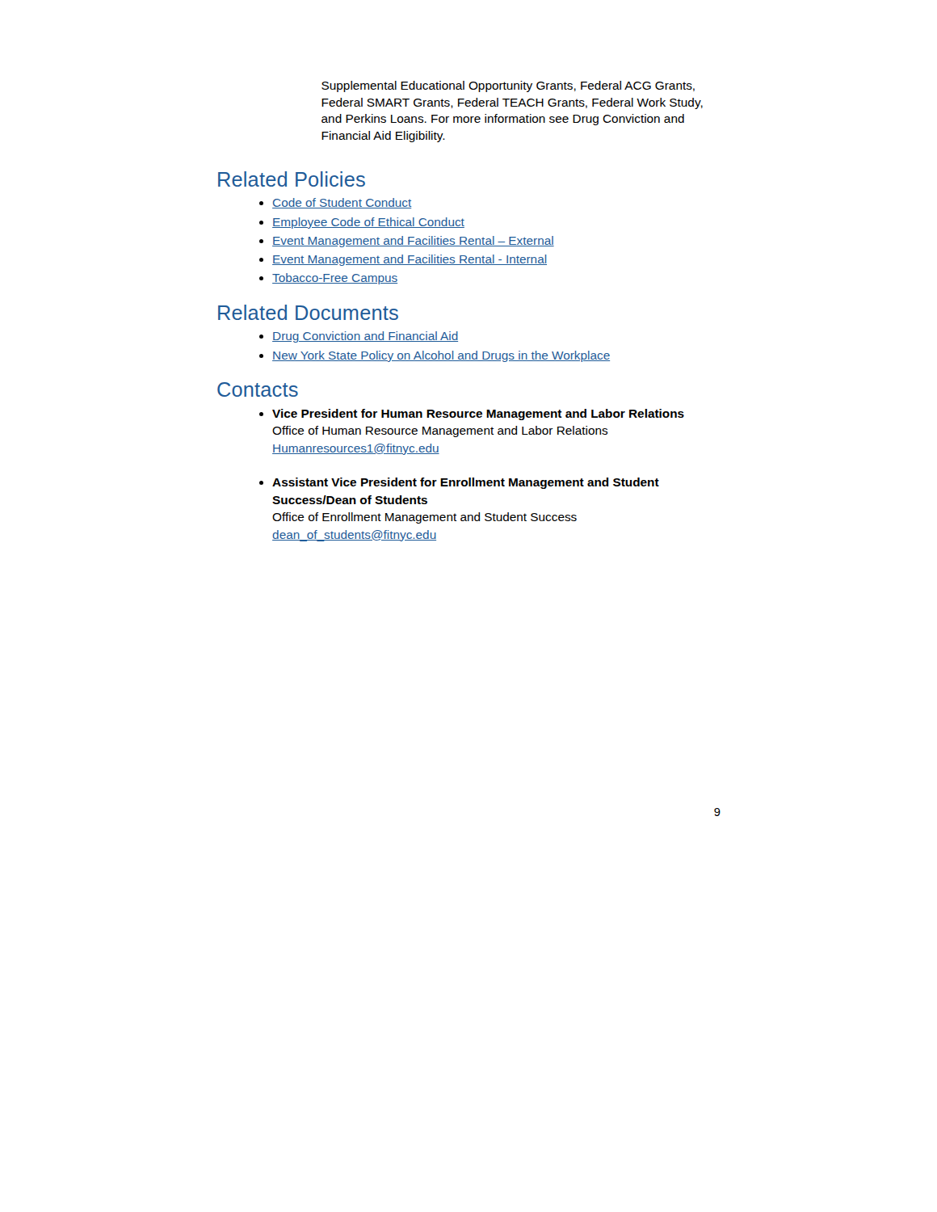Supplemental Educational Opportunity Grants, Federal ACG Grants, Federal SMART Grants, Federal TEACH Grants, Federal Work Study, and Perkins Loans. For more information see Drug Conviction and Financial Aid Eligibility.
Related Policies
Code of Student Conduct
Employee Code of Ethical Conduct
Event Management and Facilities Rental – External
Event Management and Facilities Rental - Internal
Tobacco-Free Campus
Related Documents
Drug Conviction and Financial Aid
New York State Policy on Alcohol and Drugs in the Workplace
Contacts
Vice President for Human Resource Management and Labor Relations
Office of Human Resource Management and Labor Relations
Humanresources1@fitnyc.edu
Assistant Vice President for Enrollment Management and Student Success/Dean of Students
Office of Enrollment Management and Student Success
dean_of_students@fitnyc.edu
9